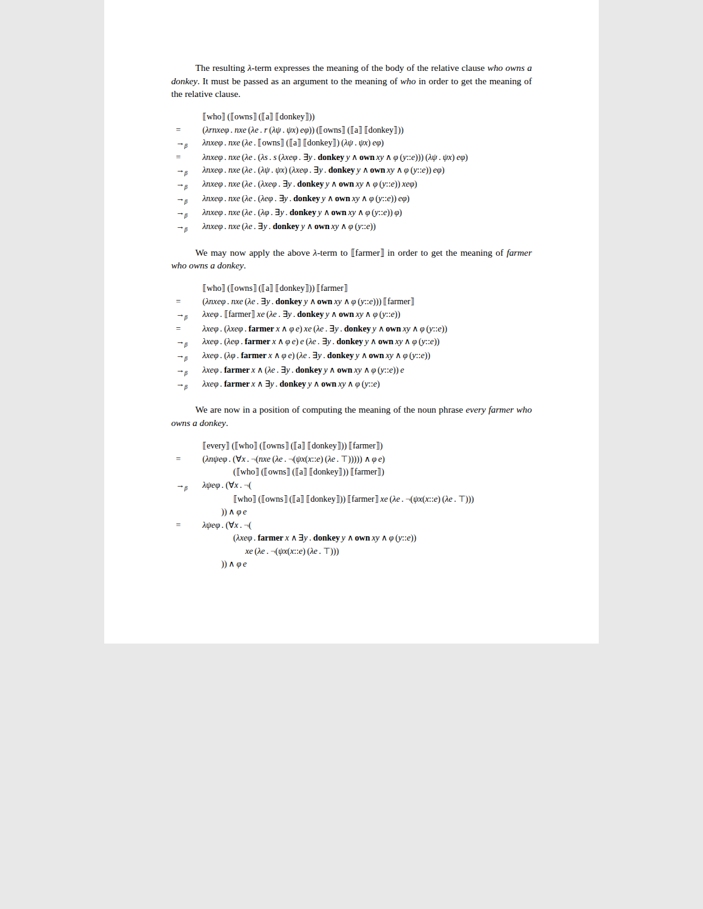The resulting λ-term expresses the meaning of the body of the relative clause who owns a donkey. It must be passed as an argument to the meaning of who in order to get the meaning of the relative clause.
| | ⟦who⟧ (⟦owns⟧ (⟦a⟧ ⟦donkey⟧)) |
| = | ( λrnxeφ . nxe ( λe . r ( λψ . ψx ) eφ )) (⟦owns⟧ (⟦a⟧ ⟦donkey⟧)) |
| → β | λnxeφ . nxe ( λe . ⟦owns⟧ (⟦a⟧ ⟦donkey⟧) ( λψ . ψx ) eφ ) |
| = | λnxeφ . nxe ( λe . ( λs . s ( λxeφ . ∃ y . donkey y ∧ own xy ∧ φ ( y :: e ))) ( λψ . ψx ) eφ ) |
| → β | λnxeφ . nxe ( λe . ( λψ . ψx ) ( λxeφ . ∃ y . donkey y ∧ own xy ∧ φ ( y :: e )) eφ ) |
| → β | λnxeφ . nxe ( λe . ( λxeφ . ∃ y . donkey y ∧ own xy ∧ φ ( y :: e )) xeφ ) |
| → β | λnxeφ . nxe ( λe . ( λeφ . ∃ y . donkey y ∧ own xy ∧ φ ( y :: e )) eφ ) |
| → β | λnxeφ . nxe ( λe . ( λφ . ∃ y . donkey y ∧ own xy ∧ φ ( y :: e )) φ ) |
| → β | λnxeφ . nxe ( λe . ∃ y . donkey y ∧ own xy ∧ φ ( y :: e )) |
We may now apply the above λ-term to ⟦farmer⟧ in order to get the meaning of farmer who owns a donkey.
| | ⟦who⟧ (⟦owns⟧ (⟦a⟧ ⟦donkey⟧)) ⟦farmer⟧ |
| = | ( λnxeφ . nxe ( λe . ∃ y . donkey y ∧ own xy ∧ φ ( y :: e ))) ⟦farmer⟧ |
| → β | λxeφ . ⟦farmer⟧ xe ( λe . ∃ y . donkey y ∧ own xy ∧ φ ( y :: e )) |
| = | λxeφ . ( λxeφ . farmer x ∧ φ e ) xe ( λe . ∃ y . donkey y ∧ own xy ∧ φ ( y :: e )) |
| → β | λxeφ . ( λeφ . farmer x ∧ φ e ) e ( λe . ∃ y . donkey y ∧ own xy ∧ φ ( y :: e )) |
| → β | λxeφ . ( λφ . farmer x ∧ φ e ) ( λe . ∃ y . donkey y ∧ own xy ∧ φ ( y :: e )) |
| → β | λxeφ . farmer x ∧ ( λe . ∃ y . donkey y ∧ own xy ∧ φ ( y :: e )) e |
| → β | λxeφ . farmer x ∧ ∃ y . donkey y ∧ own xy ∧ φ ( y :: e ) |
We are now in a position of computing the meaning of the noun phrase every farmer who owns a donkey.
| | ⟦every⟧ (⟦who⟧ (⟦owns⟧ (⟦a⟧ ⟦donkey⟧)) ⟦farmer⟧) |
| = | ( λnψeφ . (∀ x . ¬( nxe ( λe . ¬( ψx ( x :: e ) ( λe . ⊤))))) ∧ φ e ) |
| | (⟦who⟧ (⟦owns⟧ (⟦a⟧ ⟦donkey⟧)) ⟦farmer⟧) |
| → β | λψeφ . (∀ x . ¬( |
| | ⟦who⟧ (⟦owns⟧ (⟦a⟧ ⟦donkey⟧)) ⟦farmer⟧ xe ( λe . ¬( ψx ( x :: e ) ( λe . ⊤))) |
| | )) ∧ φ e |
| = | λψeφ . (∀ x . ¬( |
| | ( λxeφ . farmer x ∧ ∃ y . donkey y ∧ own xy ∧ φ ( y :: e )) |
| | xe ( λe . ¬( ψx ( x :: e ) ( λe . ⊤))) |
| | )) ∧ φ e |